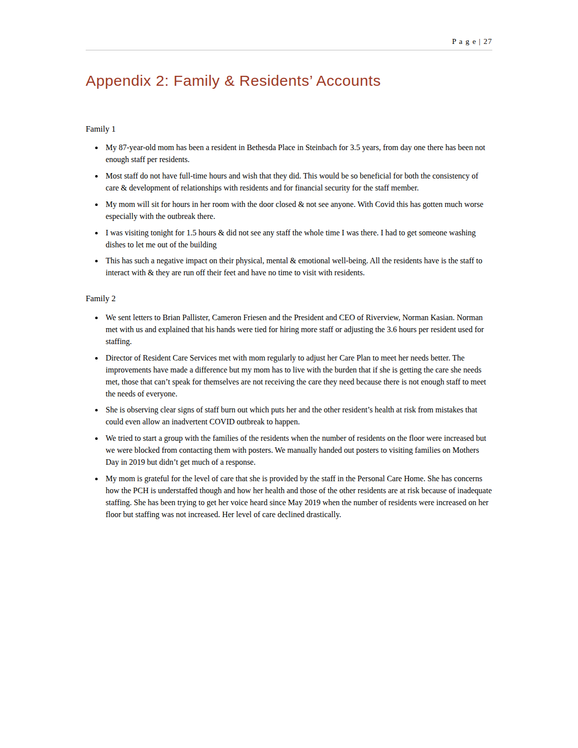P a g e | 27
Appendix 2: Family & Residents’ Accounts
Family 1
My 87-year-old mom has been a resident in Bethesda Place in Steinbach for 3.5 years, from day one there has been not enough staff per residents.
Most staff do not have full-time hours and wish that they did. This would be so beneficial for both the consistency of care & development of relationships with residents and for financial security for the staff member.
My mom will sit for hours in her room with the door closed & not see anyone. With Covid this has gotten much worse especially with the outbreak there.
I was visiting tonight for 1.5 hours & did not see any staff the whole time I was there. I had to get someone washing dishes to let me out of the building
This has such a negative impact on their physical, mental & emotional well-being. All the residents have is the staff to interact with & they are run off their feet and have no time to visit with residents.
Family 2
We sent letters to Brian Pallister, Cameron Friesen and the President and CEO of Riverview, Norman Kasian. Norman met with us and explained that his hands were tied for hiring more staff or adjusting the 3.6 hours per resident used for staffing.
Director of Resident Care Services met with mom regularly to adjust her Care Plan to meet her needs better. The improvements have made a difference but my mom has to live with the burden that if she is getting the care she needs met, those that can’t speak for themselves are not receiving the care they need because there is not enough staff to meet the needs of everyone.
She is observing clear signs of staff burn out which puts her and the other resident’s health at risk from mistakes that could even allow an inadvertent COVID outbreak to happen.
We tried to start a group with the families of the residents when the number of residents on the floor were increased but we were blocked from contacting them with posters. We manually handed out posters to visiting families on Mothers Day in 2019 but didn’t get much of a response.
My mom is grateful for the level of care that she is provided by the staff in the Personal Care Home. She has concerns how the PCH is understaffed though and how her health and those of the other residents are at risk because of inadequate staffing. She has been trying to get her voice heard since May 2019 when the number of residents were increased on her floor but staffing was not increased. Her level of care declined drastically.